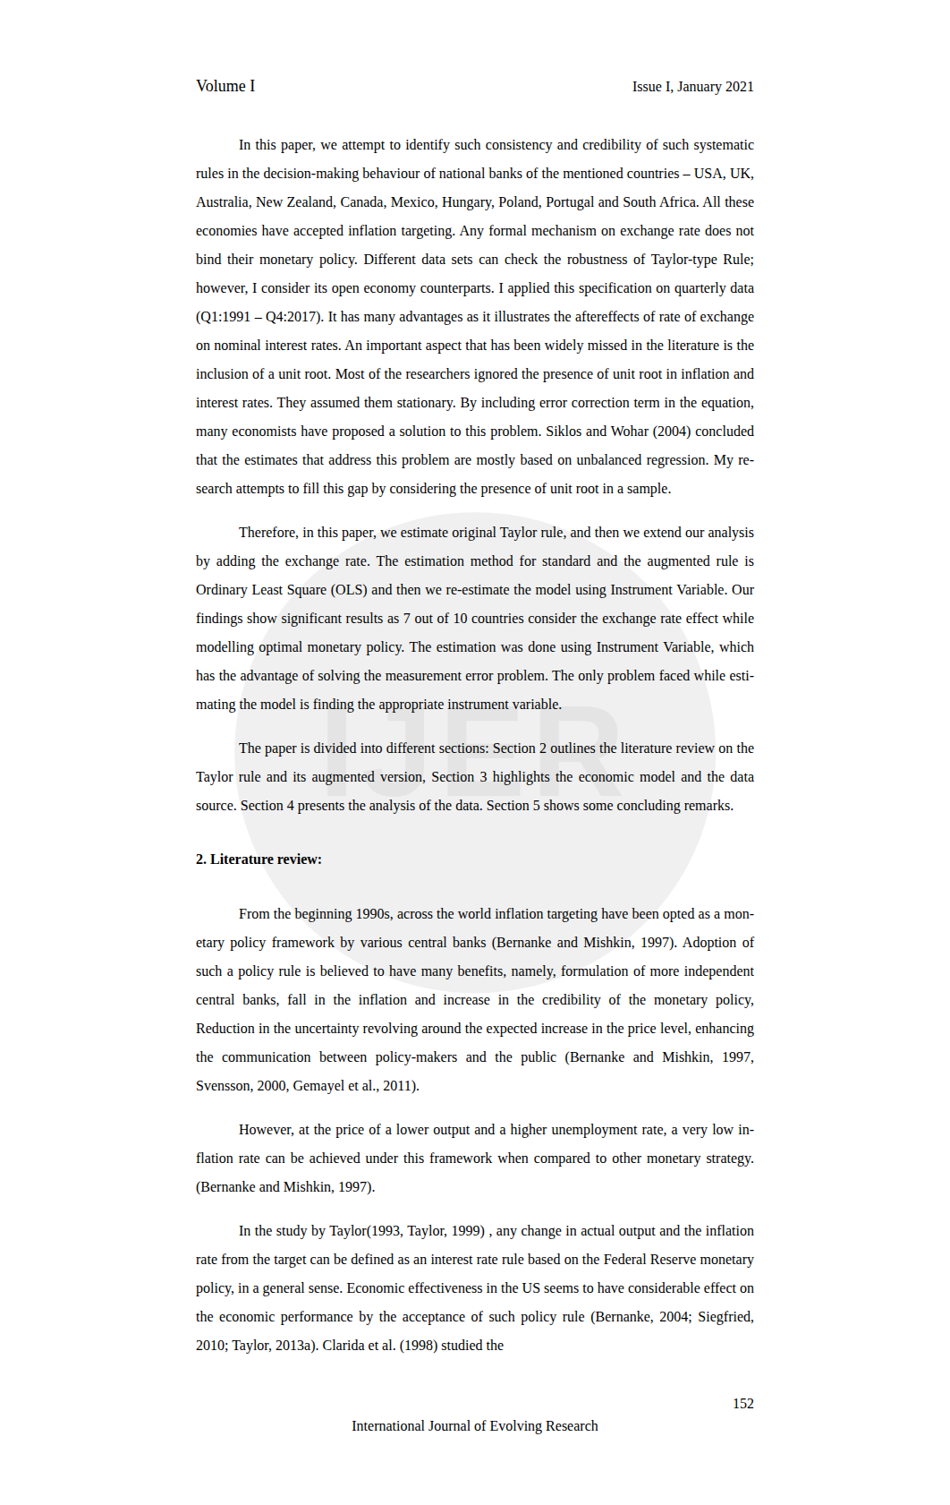Volume I Issue I, January 2021
In this paper, we attempt to identify such consistency and credibility of such systematic rules in the decision-making behaviour of national banks of the mentioned countries – USA, UK, Australia, New Zealand, Canada, Mexico, Hungary, Poland, Portugal and South Africa. All these economies have accepted inflation targeting. Any formal mechanism on exchange rate does not bind their monetary policy. Different data sets can check the robustness of Taylor-type Rule; however, I consider its open economy counterparts. I applied this specification on quarterly data (Q1:1991 – Q4:2017). It has many advantages as it illustrates the aftereffects of rate of exchange on nominal interest rates. An important aspect that has been widely missed in the literature is the inclusion of a unit root. Most of the researchers ignored the presence of unit root in inflation and interest rates. They assumed them stationary. By including error correction term in the equation, many economists have proposed a solution to this problem. Siklos and Wohar (2004) concluded that the estimates that address this problem are mostly based on unbalanced regression. My research attempts to fill this gap by considering the presence of unit root in a sample.
Therefore, in this paper, we estimate original Taylor rule, and then we extend our analysis by adding the exchange rate. The estimation method for standard and the augmented rule is Ordinary Least Square (OLS) and then we re-estimate the model using Instrument Variable. Our findings show significant results as 7 out of 10 countries consider the exchange rate effect while modelling optimal monetary policy. The estimation was done using Instrument Variable, which has the advantage of solving the measurement error problem. The only problem faced while estimating the model is finding the appropriate instrument variable.
The paper is divided into different sections: Section 2 outlines the literature review on the Taylor rule and its augmented version, Section 3 highlights the economic model and the data source. Section 4 presents the analysis of the data. Section 5 shows some concluding remarks.
2. Literature review:
From the beginning 1990s, across the world inflation targeting have been opted as a monetary policy framework by various central banks (Bernanke and Mishkin, 1997). Adoption of such a policy rule is believed to have many benefits, namely, formulation of more independent central banks, fall in the inflation and increase in the credibility of the monetary policy, Reduction in the uncertainty revolving around the expected increase in the price level, enhancing the communication between policy-makers and the public (Bernanke and Mishkin, 1997, Svensson, 2000, Gemayel et al., 2011).
However, at the price of a lower output and a higher unemployment rate, a very low inflation rate can be achieved under this framework when compared to other monetary strategy. (Bernanke and Mishkin, 1997).
In the study by Taylor(1993, Taylor, 1999) , any change in actual output and the inflation rate from the target can be defined as an interest rate rule based on the Federal Reserve monetary policy, in a general sense. Economic effectiveness in the US seems to have considerable effect on the economic performance by the acceptance of such policy rule (Bernanke, 2004; Siegfried, 2010; Taylor, 2013a). Clarida et al. (1998) studied the
152
International Journal of Evolving Research